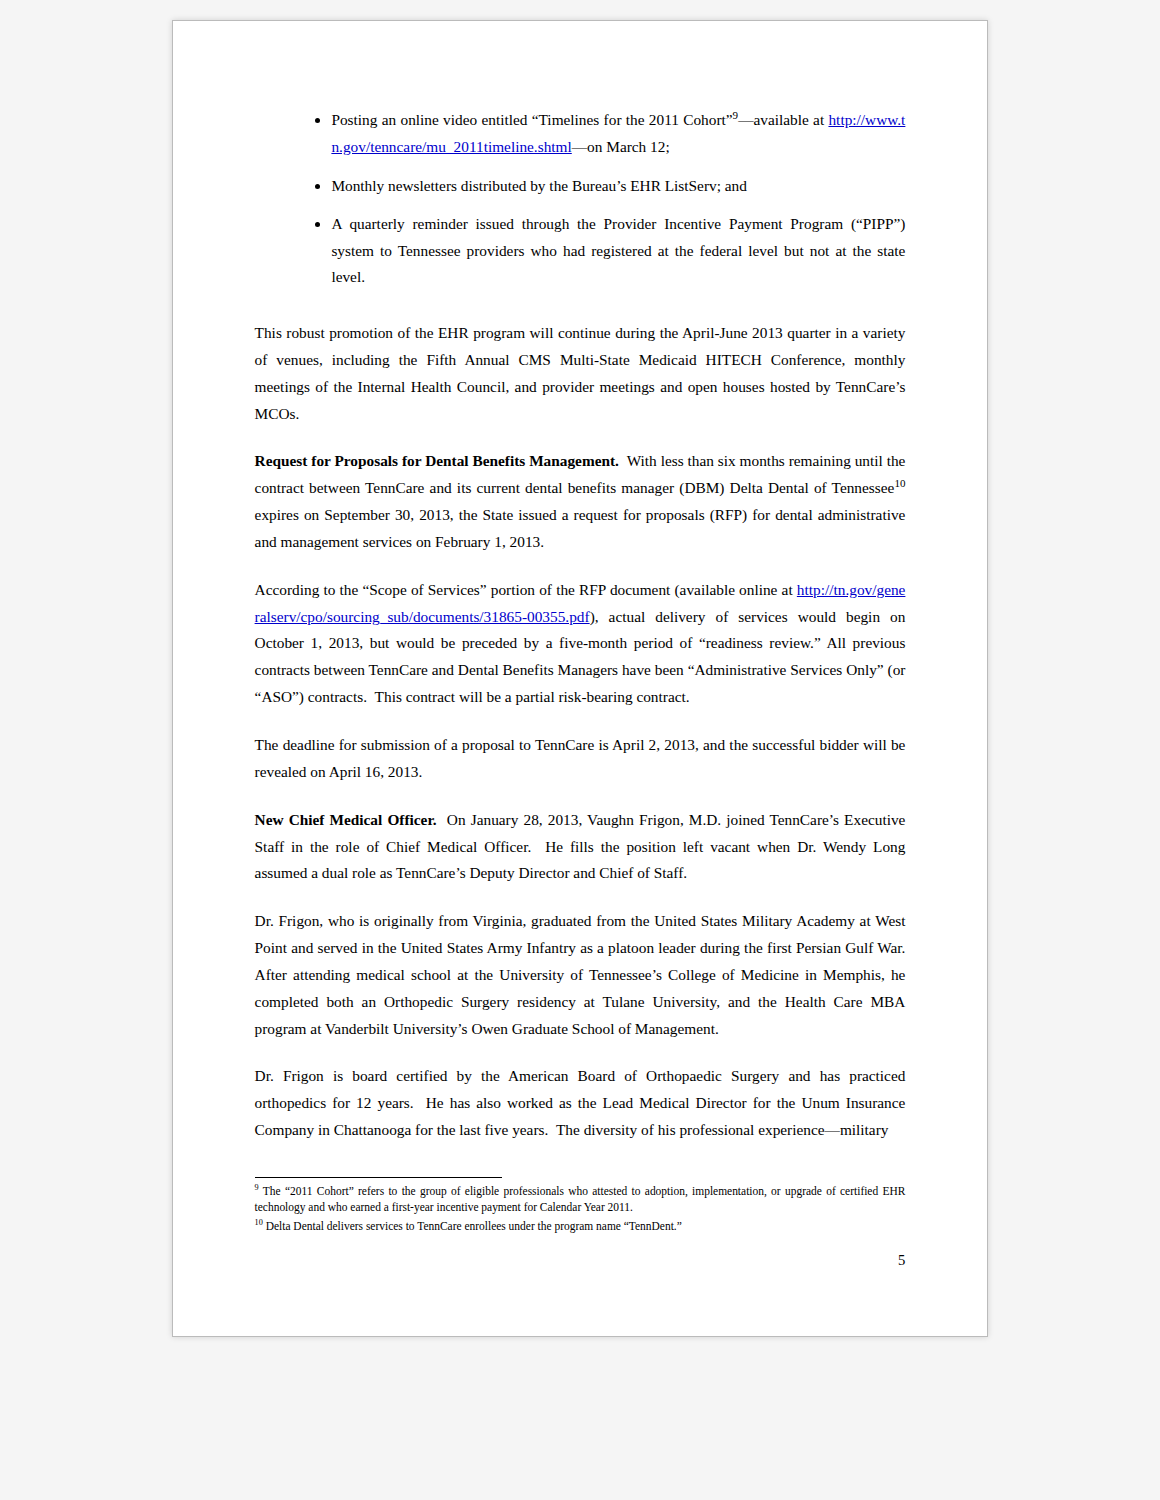Posting an online video entitled “Timelines for the 2011 Cohort”9—available at http://www.tn.gov/tenncare/mu_2011timeline.shtml—on March 12;
Monthly newsletters distributed by the Bureau’s EHR ListServ; and
A quarterly reminder issued through the Provider Incentive Payment Program (“PIPP”) system to Tennessee providers who had registered at the federal level but not at the state level.
This robust promotion of the EHR program will continue during the April-June 2013 quarter in a variety of venues, including the Fifth Annual CMS Multi-State Medicaid HITECH Conference, monthly meetings of the Internal Health Council, and provider meetings and open houses hosted by TennCare’s MCOs.
Request for Proposals for Dental Benefits Management. With less than six months remaining until the contract between TennCare and its current dental benefits manager (DBM) Delta Dental of Tennessee10 expires on September 30, 2013, the State issued a request for proposals (RFP) for dental administrative and management services on February 1, 2013.
According to the “Scope of Services” portion of the RFP document (available online at http://tn.gov/generalserv/cpo/sourcing_sub/documents/31865-00355.pdf), actual delivery of services would begin on October 1, 2013, but would be preceded by a five-month period of “readiness review.” All previous contracts between TennCare and Dental Benefits Managers have been “Administrative Services Only” (or “ASO”) contracts. This contract will be a partial risk-bearing contract.
The deadline for submission of a proposal to TennCare is April 2, 2013, and the successful bidder will be revealed on April 16, 2013.
New Chief Medical Officer. On January 28, 2013, Vaughn Frigon, M.D. joined TennCare’s Executive Staff in the role of Chief Medical Officer. He fills the position left vacant when Dr. Wendy Long assumed a dual role as TennCare’s Deputy Director and Chief of Staff.
Dr. Frigon, who is originally from Virginia, graduated from the United States Military Academy at West Point and served in the United States Army Infantry as a platoon leader during the first Persian Gulf War. After attending medical school at the University of Tennessee’s College of Medicine in Memphis, he completed both an Orthopedic Surgery residency at Tulane University, and the Health Care MBA program at Vanderbilt University’s Owen Graduate School of Management.
Dr. Frigon is board certified by the American Board of Orthopaedic Surgery and has practiced orthopedics for 12 years. He has also worked as the Lead Medical Director for the Unum Insurance Company in Chattanooga for the last five years. The diversity of his professional experience—military
9 The “2011 Cohort” refers to the group of eligible professionals who attested to adoption, implementation, or upgrade of certified EHR technology and who earned a first-year incentive payment for Calendar Year 2011.
10 Delta Dental delivers services to TennCare enrollees under the program name “TennDent.”
5